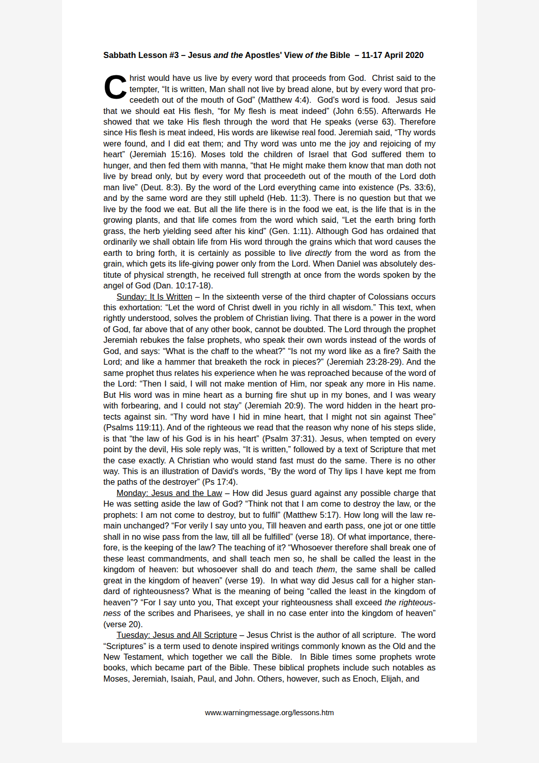Sabbath Lesson #3 – Jesus and the Apostles' View of the Bible – 11-17 April 2020
Christ would have us live by every word that proceeds from God. Christ said to the tempter, “It is written, Man shall not live by bread alone, but by every word that proceedeth out of the mouth of God” (Matthew 4:4). God's word is food. Jesus said that we should eat His flesh, “for My flesh is meat indeed” (John 6:55). Afterwards He showed that we take His flesh through the word that He speaks (verse 63). Therefore since His flesh is meat indeed, His words are likewise real food. Jeremiah said, “Thy words were found, and I did eat them; and Thy word was unto me the joy and rejoicing of my heart” (Jeremiah 15:16). Moses told the children of Israel that God suffered them to hunger, and then fed them with manna, “that He might make them know that man doth not live by bread only, but by every word that proceedeth out of the mouth of the Lord doth man live” (Deut. 8:3). By the word of the Lord everything came into existence (Ps. 33:6), and by the same word are they still upheld (Heb. 11:3). There is no question but that we live by the food we eat. But all the life there is in the food we eat, is the life that is in the growing plants, and that life comes from the word which said, “Let the earth bring forth grass, the herb yielding seed after his kind” (Gen. 1:11). Although God has ordained that ordinarily we shall obtain life from His word through the grains which that word causes the earth to bring forth, it is certainly as possible to live directly from the word as from the grain, which gets its life-giving power only from the Lord. When Daniel was absolutely destitute of physical strength, he received full strength at once from the words spoken by the angel of God (Dan. 10:17-18).
Sunday: It Is Written – In the sixteenth verse of the third chapter of Colossians occurs this exhortation: “Let the word of Christ dwell in you richly in all wisdom.” This text, when rightly understood, solves the problem of Christian living. That there is a power in the word of God, far above that of any other book, cannot be doubted. The Lord through the prophet Jeremiah rebukes the false prophets, who speak their own words instead of the words of God, and says: “What is the chaff to the wheat?” “Is not my word like as a fire? Saith the Lord; and like a hammer that breaketh the rock in pieces?” (Jeremiah 23:28-29). And the same prophet thus relates his experience when he was reproached because of the word of the Lord: “Then I said, I will not make mention of Him, nor speak any more in His name. But His word was in mine heart as a burning fire shut up in my bones, and I was weary with forbearing, and I could not stay” (Jeremiah 20:9). The word hidden in the heart protects against sin. “Thy word have I hid in mine heart, that I might not sin against Thee” (Psalms 119:11). And of the righteous we read that the reason why none of his steps slide, is that “the law of his God is in his heart” (Psalm 37:31). Jesus, when tempted on every point by the devil, His sole reply was, “It is written,” followed by a text of Scripture that met the case exactly. A Christian who would stand fast must do the same. There is no other way. This is an illustration of David's words, “By the word of Thy lips I have kept me from the paths of the destroyer” (Ps 17:4).
Monday: Jesus and the Law – How did Jesus guard against any possible charge that He was setting aside the law of God? “Think not that I am come to destroy the law, or the prophets: I am not come to destroy, but to fulfil” (Matthew 5:17). How long will the law remain unchanged? “For verily I say unto you, Till heaven and earth pass, one jot or one tittle shall in no wise pass from the law, till all be fulfilled” (verse 18). Of what importance, therefore, is the keeping of the law? The teaching of it? “Whosoever therefore shall break one of these least commandments, and shall teach men so, he shall be called the least in the kingdom of heaven: but whosoever shall do and teach them, the same shall be called great in the kingdom of heaven” (verse 19). In what way did Jesus call for a higher standard of righteousness? What is the meaning of being “called the least in the kingdom of heaven”? “For I say unto you, That except your righteousness shall exceed the righteousness of the scribes and Pharisees, ye shall in no case enter into the kingdom of heaven” (verse 20).
Tuesday: Jesus and All Scripture – Jesus Christ is the author of all scripture. The word “Scriptures” is a term used to denote inspired writings commonly known as the Old and the New Testament, which together we call the Bible. In Bible times some prophets wrote books, which became part of the Bible. These biblical prophets include such notables as Moses, Jeremiah, Isaiah, Paul, and John. Others, however, such as Enoch, Elijah, and
www.warningmessage.org/lessons.htm